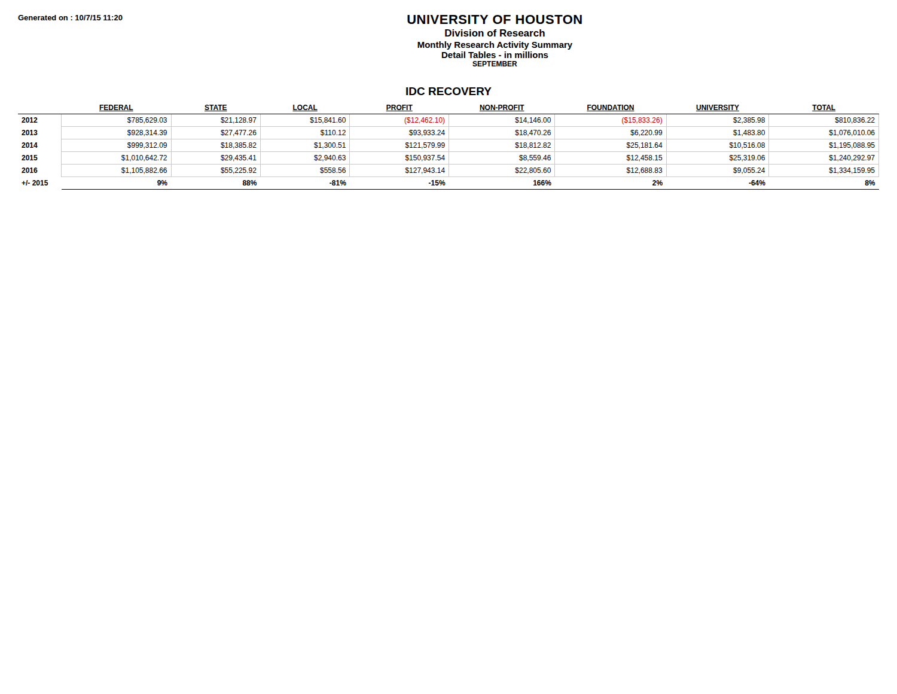Generated on : 10/7/15 11:20
UNIVERSITY OF HOUSTON
Division of Research
Monthly Research Activity Summary
Detail Tables - in millions
SEPTEMBER
IDC RECOVERY
| | FEDERAL | STATE | LOCAL | PROFIT | NON-PROFIT | FOUNDATION | UNIVERSITY | TOTAL |
| --- | --- | --- | --- | --- | --- | --- | --- | --- |
| 2012 | $785,629.03 | $21,128.97 | $15,841.60 | ($12,462.10) | $14,146.00 | ($15,833.26) | $2,385.98 | $810,836.22 |
| 2013 | $928,314.39 | $27,477.26 | $110.12 | $93,933.24 | $18,470.26 | $6,220.99 | $1,483.80 | $1,076,010.06 |
| 2014 | $999,312.09 | $18,385.82 | $1,300.51 | $121,579.99 | $18,812.82 | $25,181.64 | $10,516.08 | $1,195,088.95 |
| 2015 | $1,010,642.72 | $29,435.41 | $2,940.63 | $150,937.54 | $8,559.46 | $12,458.15 | $25,319.06 | $1,240,292.97 |
| 2016 | $1,105,882.66 | $55,225.92 | $558.56 | $127,943.14 | $22,805.60 | $12,688.83 | $9,055.24 | $1,334,159.95 |
| +/- 2015 | 9% | 88% | -81% | -15% | 166% | 2% | -64% | 8% |